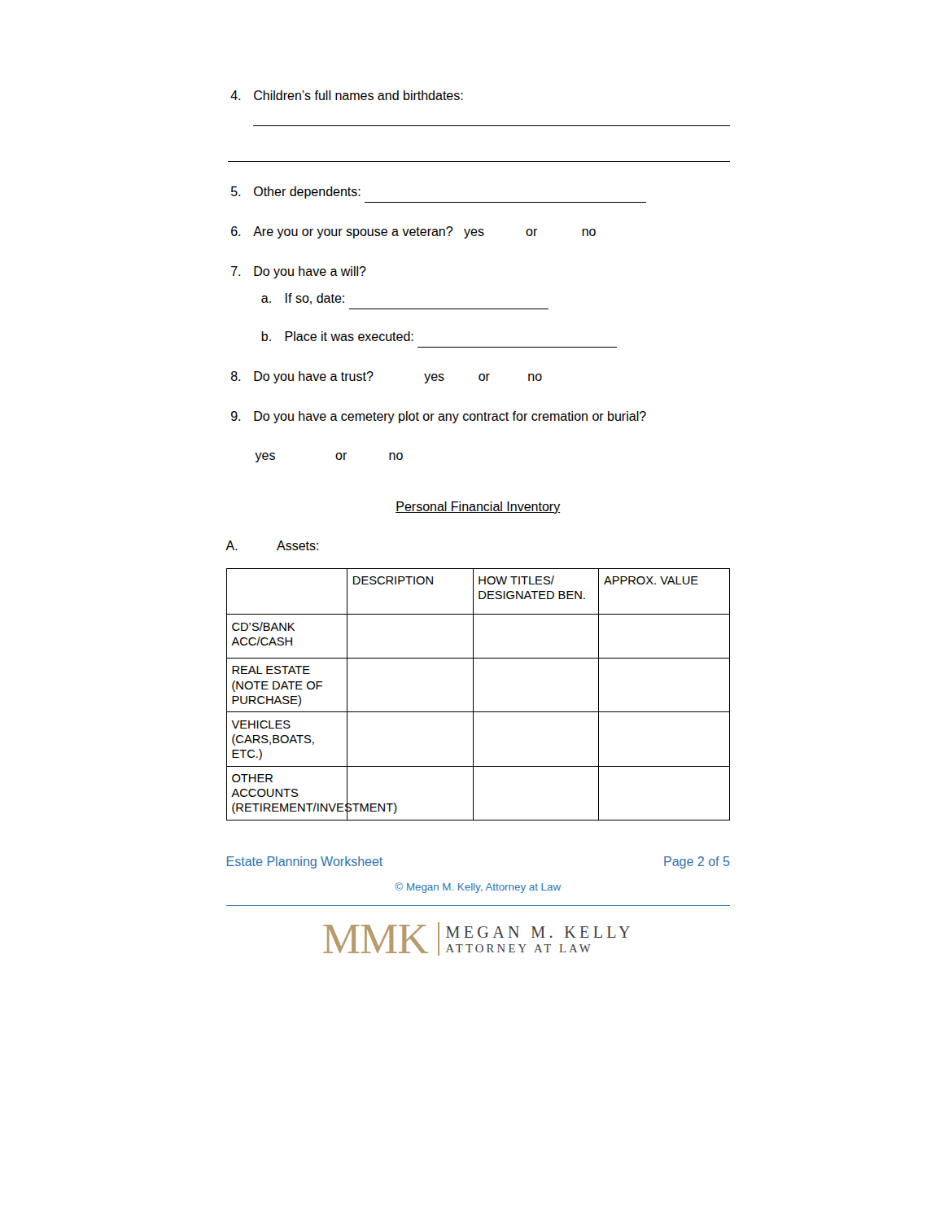4. Children’s full names and birthdates:
5. Other dependents:
6. Are you or your spouse a veteran? yes or no
7. Do you have a will?
a. If so, date:
b. Place it was executed:
8. Do you have a trust? yes or no
9. Do you have a cemetery plot or any contract for cremation or burial?
yes or no
Personal Financial Inventory
A. Assets:
| | DESCRIPTION | HOW TITLES/ DESIGNATED BEN. | APPROX. VALUE |
| --- | --- | --- | --- |
| CD’S/BANK ACC/CASH | | | |
| REAL ESTATE (NOTE DATE OF PURCHASE) | | | |
| VEHICLES (CARS,BOATS, ETC.) | | | |
| OTHER ACCOUNTS (RETIREMENT/INVESTMENT) | | | |
Estate Planning Worksheet Page 2 of 5
© Megan M. Kelly, Attorney at Law
MMK MEGAN M. KELLY ATTORNEY AT LAW